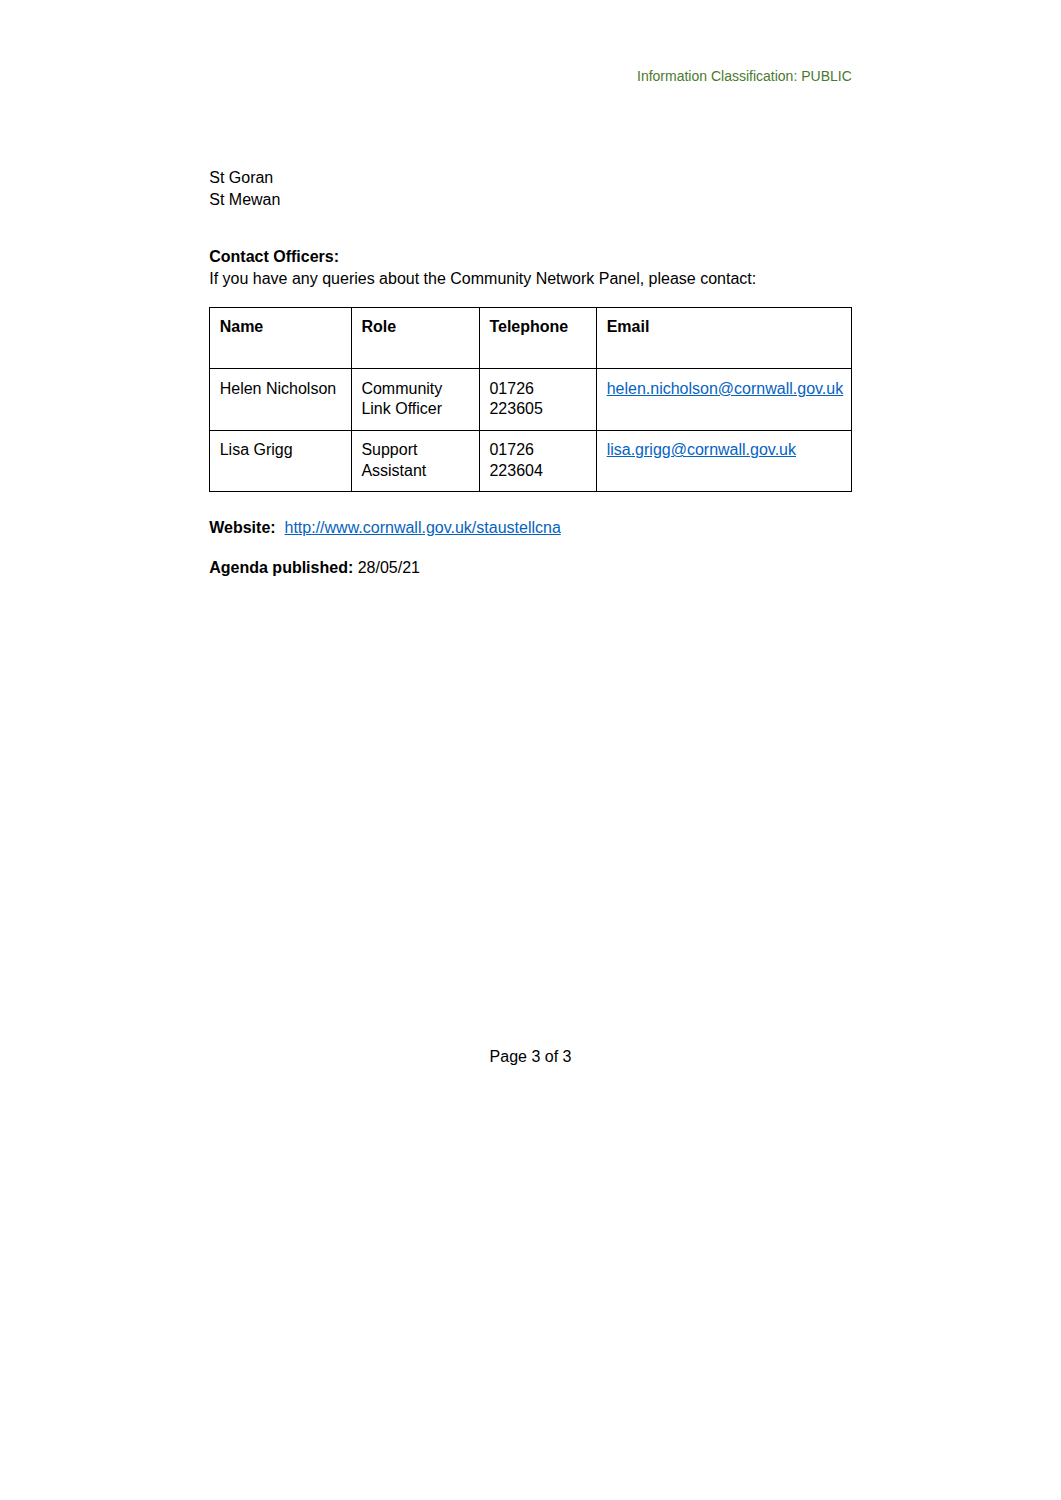Information Classification: PUBLIC
St Goran
St Mewan
Contact Officers:
If you have any queries about the Community Network Panel, please contact:
| Name | Role | Telephone | Email |
| --- | --- | --- | --- |
| Helen Nicholson | Community Link Officer | 01726 223605 | helen.nicholson@cornwall.gov.uk |
| Lisa Grigg | Support Assistant | 01726 223604 | lisa.grigg@cornwall.gov.uk |
Website: http://www.cornwall.gov.uk/staustellcna
Agenda published: 28/05/21
Page 3 of 3